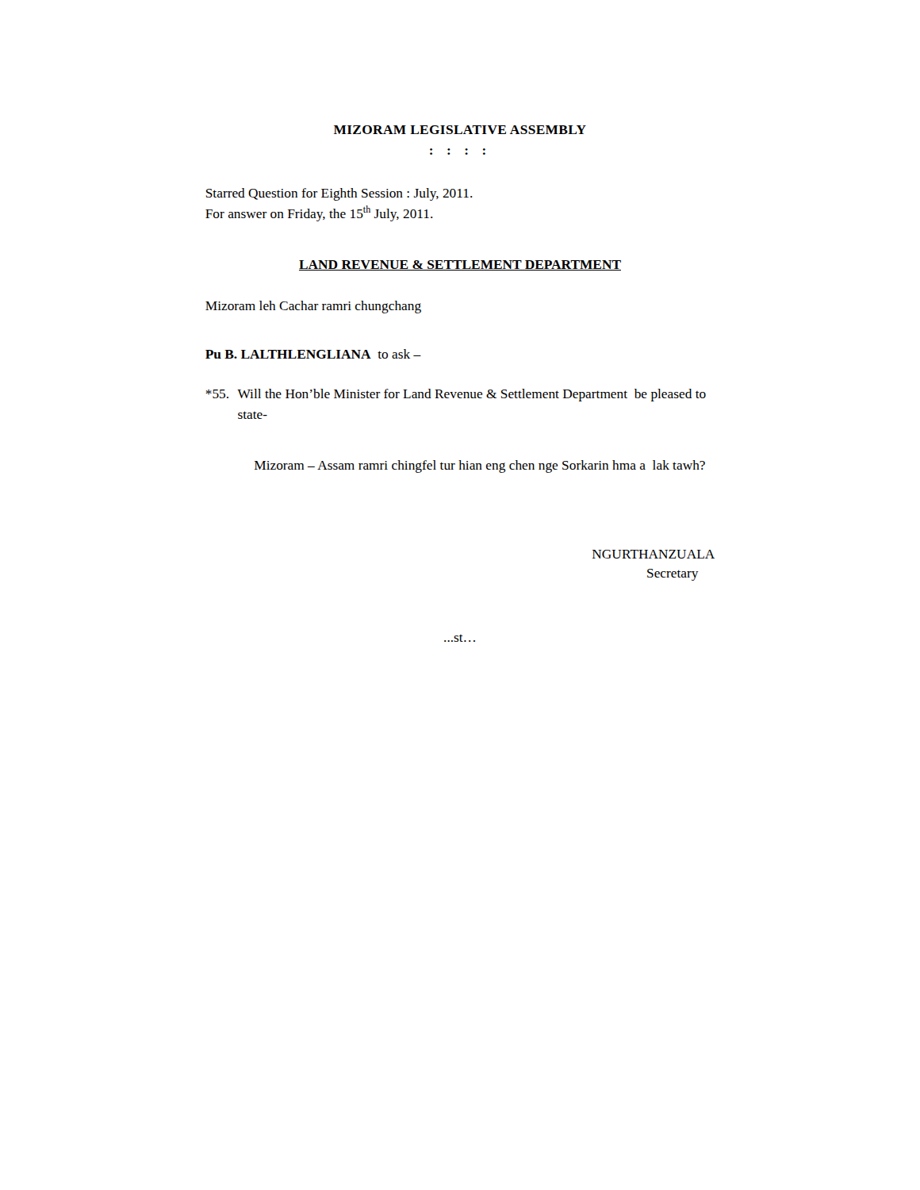MIZORAM LEGISLATIVE ASSEMBLY
: : : :
Starred Question for Eighth Session : July, 2011.
For answer on Friday, the 15th July, 2011.
LAND REVENUE & SETTLEMENT DEPARTMENT
Mizoram leh Cachar ramri chungchang
Pu B. LALTHLENGLIANA to ask –
*55.
Will the Hon’ble Minister for Land Revenue & Settlement Department be pleased to state-
Mizoram – Assam ramri chingfel tur hian eng chen nge Sorkarin hma a lak tawh?
NGURTHANZUALA
Secretary
...st…